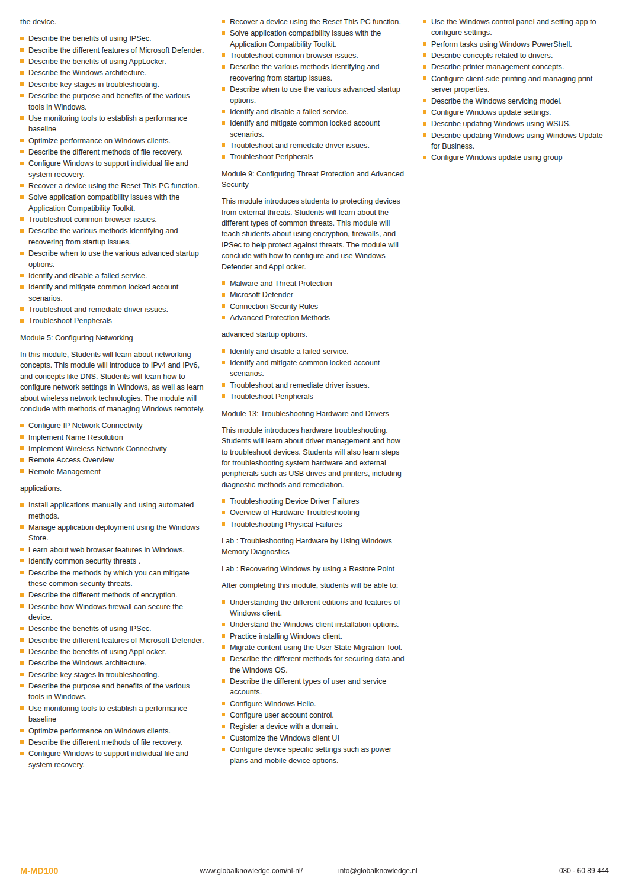the device.
Describe the benefits of using IPSec.
Describe the different features of Microsoft Defender.
Describe the benefits of using AppLocker.
Describe the Windows architecture.
Describe key stages in troubleshooting.
Describe the purpose and benefits of the various tools in Windows.
Use monitoring tools to establish a performance baseline
Optimize performance on Windows clients.
Describe the different methods of file recovery.
Configure Windows to support individual file and system recovery.
Recover a device using the Reset This PC function.
Solve application compatibility issues with the Application Compatibility Toolkit.
Troubleshoot common browser issues.
Describe the various methods identifying and recovering from startup issues.
Describe when to use the various advanced startup options.
Identify and disable a failed service.
Identify and mitigate common locked account scenarios.
Troubleshoot and remediate driver issues.
Troubleshoot Peripherals
Module 5: Configuring Networking
In this module, Students will learn about networking concepts. This module will introduce to IPv4 and IPv6, and concepts like DNS. Students will learn how to configure network settings in Windows, as well as learn about wireless network technologies. The module will conclude with methods of managing Windows remotely.
Configure IP Network Connectivity
Implement Name Resolution
Implement Wireless Network Connectivity
Remote Access Overview
Remote Management
applications.
Install applications manually and using automated methods.
Manage application deployment using the Windows Store.
Learn about web browser features in Windows.
Identify common security threats .
Describe the methods by which you can mitigate these common security threats.
Describe the different methods of encryption.
Describe how Windows firewall can secure the device.
Describe the benefits of using IPSec.
Describe the different features of Microsoft Defender.
Describe the benefits of using AppLocker.
Describe the Windows architecture.
Describe key stages in troubleshooting.
Describe the purpose and benefits of the various tools in Windows.
Use monitoring tools to establish a performance baseline
Optimize performance on Windows clients.
Describe the different methods of file recovery.
Configure Windows to support individual file and system recovery.
Recover a device using the Reset This PC function.
Solve application compatibility issues with the Application Compatibility Toolkit.
Troubleshoot common browser issues.
Describe the various methods identifying and recovering from startup issues.
Describe when to use the various advanced startup options.
Identify and disable a failed service.
Identify and mitigate common locked account scenarios.
Troubleshoot and remediate driver issues.
Troubleshoot Peripherals
Module 9: Configuring Threat Protection and Advanced Security
This module introduces students to protecting devices from external threats. Students will learn about the different types of common threats. This module will teach students about using encryption, firewalls, and IPSec to help protect against threats. The module will conclude with how to configure and use Windows Defender and AppLocker.
Malware and Threat Protection
Microsoft Defender
Connection Security Rules
Advanced Protection Methods
advanced startup options.
Identify and disable a failed service.
Identify and mitigate common locked account scenarios.
Troubleshoot and remediate driver issues.
Troubleshoot Peripherals
Module 13: Troubleshooting Hardware and Drivers
This module introduces hardware troubleshooting. Students will learn about driver management and how to troubleshoot devices. Students will also learn steps for troubleshooting system hardware and external peripherals such as USB drives and printers, including diagnostic methods and remediation.
Troubleshooting Device Driver Failures
Overview of Hardware Troubleshooting
Troubleshooting Physical Failures
Lab : Troubleshooting Hardware by Using Windows Memory Diagnostics
Lab : Recovering Windows by using a Restore Point
After completing this module, students will be able to:
Understanding the different editions and features of Windows client.
Understand the Windows client installation options.
Practice installing Windows client.
Migrate content using the User State Migration Tool.
Describe the different methods for securing data and the Windows OS.
Describe the different types of user and service accounts.
Configure Windows Hello.
Configure user account control.
Register a device with a domain.
Customize the Windows client UI
Configure device specific settings such as power plans and mobile device options.
Use the Windows control panel and setting app to configure settings.
Perform tasks using Windows PowerShell.
Describe concepts related to drivers.
Describe printer management concepts.
Configure client-side printing and managing print server properties.
Describe the Windows servicing model.
Configure Windows update settings.
Describe updating Windows using WSUS.
Describe updating Windows using Windows Update for Business.
Configure Windows update using group
M-MD100 www.globalknowledge.com/nl-nl/ info@globalknowledge.nl 030 - 60 89 444